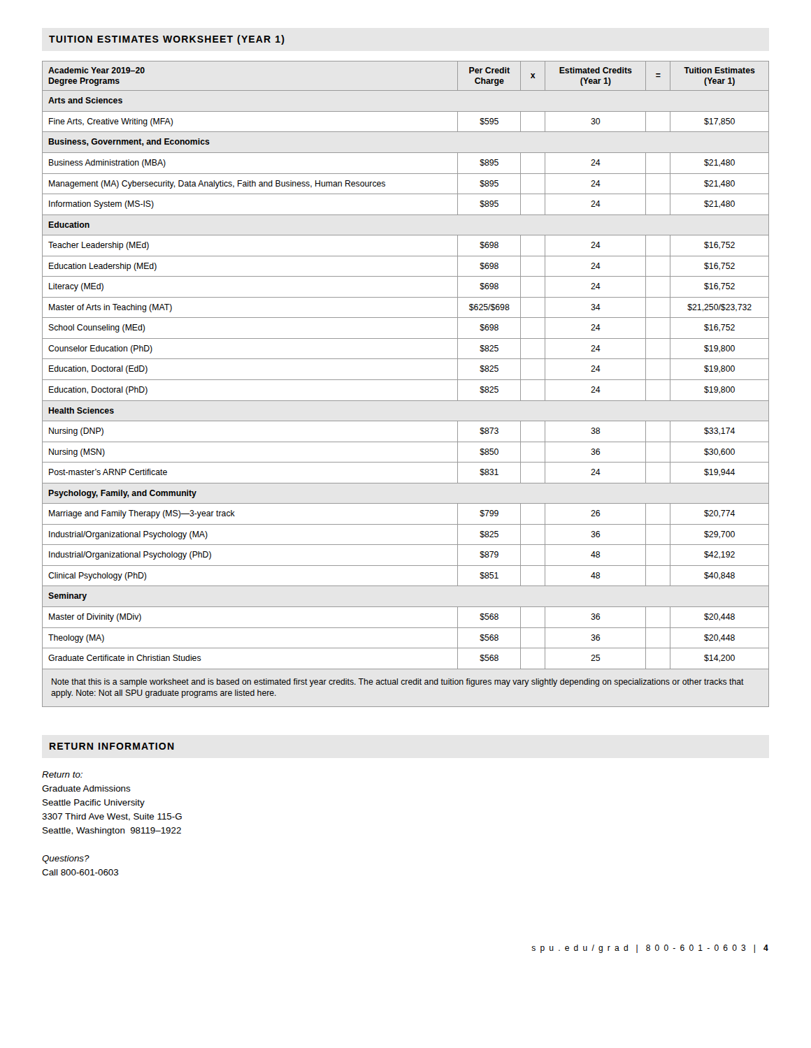TUITION ESTIMATES WORKSHEET (YEAR 1)
| Academic Year 2019–20 Degree Programs | Per Credit Charge | x | Estimated Credits (Year 1) | = | Tuition Estimates (Year 1) |
| --- | --- | --- | --- | --- | --- |
| Arts and Sciences |
| Fine Arts, Creative Writing (MFA) | $595 | | 30 | | $17,850 |
| Business, Government, and Economics |
| Business Administration (MBA) | $895 | | 24 | | $21,480 |
| Management (MA) Cybersecurity, Data Analytics, Faith and Business, Human Resources | $895 | | 24 | | $21,480 |
| Information System (MS-IS) | $895 | | 24 | | $21,480 |
| Education |
| Teacher Leadership (MEd) | $698 | | 24 | | $16,752 |
| Education Leadership (MEd) | $698 | | 24 | | $16,752 |
| Literacy (MEd) | $698 | | 24 | | $16,752 |
| Master of Arts in Teaching (MAT) | $625/$698 | | 34 | | $21,250/$23,732 |
| School Counseling (MEd) | $698 | | 24 | | $16,752 |
| Counselor Education (PhD) | $825 | | 24 | | $19,800 |
| Education, Doctoral (EdD) | $825 | | 24 | | $19,800 |
| Education, Doctoral (PhD) | $825 | | 24 | | $19,800 |
| Health Sciences |
| Nursing (DNP) | $873 | | 38 | | $33,174 |
| Nursing (MSN) | $850 | | 36 | | $30,600 |
| Post-master’s ARNP Certificate | $831 | | 24 | | $19,944 |
| Psychology, Family, and Community |
| Marriage and Family Therapy (MS)—3-year track | $799 | | 26 | | $20,774 |
| Industrial/Organizational Psychology (MA) | $825 | | 36 | | $29,700 |
| Industrial/Organizational Psychology (PhD) | $879 | | 48 | | $42,192 |
| Clinical Psychology (PhD) | $851 | | 48 | | $40,848 |
| Seminary |
| Master of Divinity (MDiv) | $568 | | 36 | | $20,448 |
| Theology (MA) | $568 | | 36 | | $20,448 |
| Graduate Certificate in Christian Studies | $568 | | 25 | | $14,200 |
Note that this is a sample worksheet and is based on estimated first year credits. The actual credit and tuition figures may vary slightly depending on specializations or other tracks that apply. Note: Not all SPU graduate programs are listed here.
RETURN INFORMATION
Return to:
Graduate Admissions
Seattle Pacific University
3307 Third Ave West, Suite 115-G
Seattle, Washington 98119–1922
Questions?
Call 800-601-0603
s p u . e d u / g r a d | 8 0 0 - 6 0 1 - 0 6 0 3 | 4